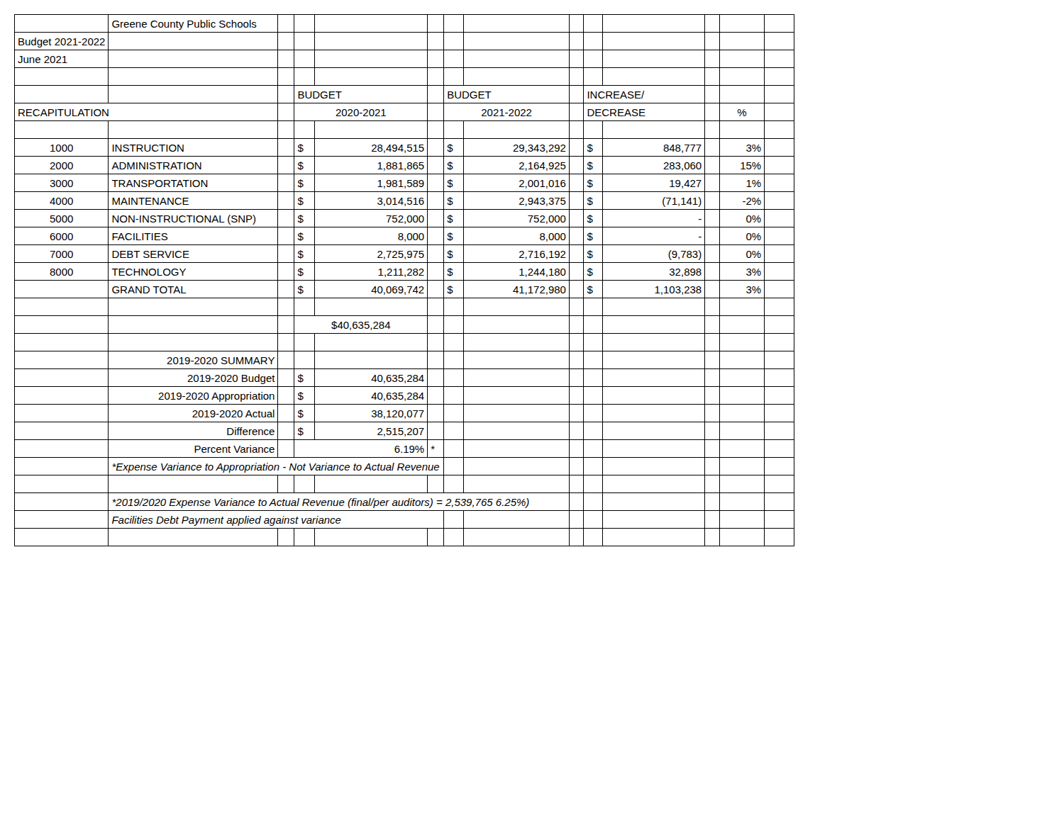| | Greene County Public Schools | | | | | | | | | | | | |
| Budget 2021-2022 | | | | | | | | | | | | | |
| June 2021 | | | | | | | | | | | | | |
| | | | BUDGET | | BUDGET | | INCREASE/ | | | |
| RECAPITULATION | | 2020-2021 | | 2021-2022 | | DECREASE | | % | |
| 1000 | INSTRUCTION | | $ | 28,494,515 | | $ | 29,343,292 | | $ | 848,777 | | 3% | |
| 2000 | ADMINISTRATION | | $ | 1,881,865 | | $ | 2,164,925 | | $ | 283,060 | | 15% | |
| 3000 | TRANSPORTATION | | $ | 1,981,589 | | $ | 2,001,016 | | $ | 19,427 | | 1% | |
| 4000 | MAINTENANCE | | $ | 3,014,516 | | $ | 2,943,375 | | $ | (71,141) | | -2% | |
| 5000 | NON-INSTRUCTIONAL (SNP) | | $ | 752,000 | | $ | 752,000 | | $ | - | | 0% | |
| 6000 | FACILITIES | | $ | 8,000 | | $ | 8,000 | | $ | - | | 0% | |
| 7000 | DEBT SERVICE | | $ | 2,725,975 | | $ | 2,716,192 | | $ | (9,783) | | 0% | |
| 8000 | TECHNOLOGY | | $ | 1,211,282 | | $ | 1,244,180 | | $ | 32,898 | | 3% | |
| | GRAND TOTAL | | $ | 40,069,742 | | $ | 41,172,980 | | $ | 1,103,238 | | 3% | |
| | | | $40,635,284 | | | | | | | | | |
| | 2019-2020 SUMMARY | | | | | | | | | | | | |
| | 2019-2020 Budget | | $ | 40,635,284 | | | | | | | | | |
| | 2019-2020 Appropriation | | $ | 40,635,284 | | | | | | | | | |
| | 2019-2020 Actual | | $ | 38,120,077 | | | | | | | | | |
| | Difference | | $ | 2,515,207 | | | | | | | | | |
| | Percent Variance | | 6.19% | * | | | | | | | | |
| | *Expense Variance to Appropriation - Not Variance to Actual Revenue | | | | | | | | |
| | *2019/2020 Expense Variance to Actual Revenue (final/per auditors) = 2,539,765 6.25%) | | | | | | |
| | Facilities Debt Payment applied against variance | | | | | | | | |